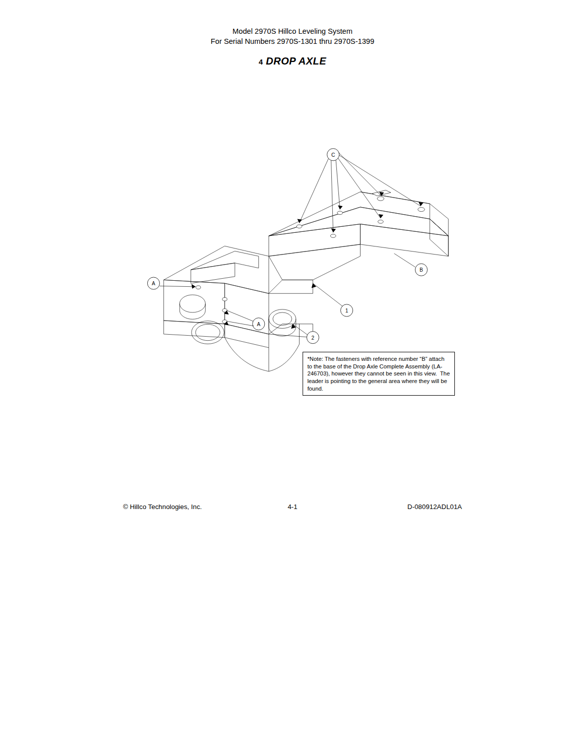Model 2970S Hillco Leveling System For Serial Numbers 2970S-1301 thru 2970S-1399
4 DROP AXLE
C B 1 2 A A
*Note: The fasteners with reference number “B” attach to the base of the Drop Axle Complete Assembly (LA-246703), however they cannot be seen in this view. The leader is pointing to the general area where they will be found.
© Hillco Technologies, Inc.
4-1
D-080912ADL01A